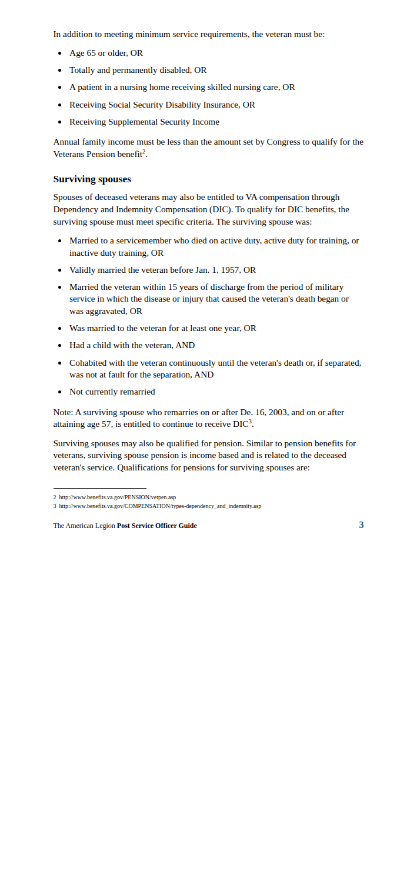In addition to meeting minimum service requirements, the veteran must be:
Age 65 or older, OR
Totally and permanently disabled, OR
A patient in a nursing home receiving skilled nursing care, OR
Receiving Social Security Disability Insurance, OR
Receiving Supplemental Security Income
Annual family income must be less than the amount set by Congress to qualify for the Veterans Pension benefit2.
Surviving spouses
Spouses of deceased veterans may also be entitled to VA compensation through Dependency and Indemnity Compensation (DIC). To qualify for DIC benefits, the surviving spouse must meet specific criteria. The surviving spouse was:
Married to a servicemember who died on active duty, active duty for training, or inactive duty training, OR
Validly married the veteran before Jan. 1, 1957, OR
Married the veteran within 15 years of discharge from the period of military service in which the disease or injury that caused the veteran's death began or was aggravated, OR
Was married to the veteran for at least one year, OR
Had a child with the veteran, AND
Cohabited with the veteran continuously until the veteran's death or, if separated, was not at fault for the separation, AND
Not currently remarried
Note: A surviving spouse who remarries on or after De. 16, 2003, and on or after attaining age 57, is entitled to continue to receive DIC3.
Surviving spouses may also be qualified for pension. Similar to pension benefits for veterans, surviving spouse pension is income based and is related to the deceased veteran's service. Qualifications for pensions for surviving spouses are:
2 http://www.benefits.va.gov/PENSION/vetpen.asp
3 http://www.benefits.va.gov/COMPENSATION/types-dependency_and_indemnity.asp
The American Legion Post Service Officer Guide 3